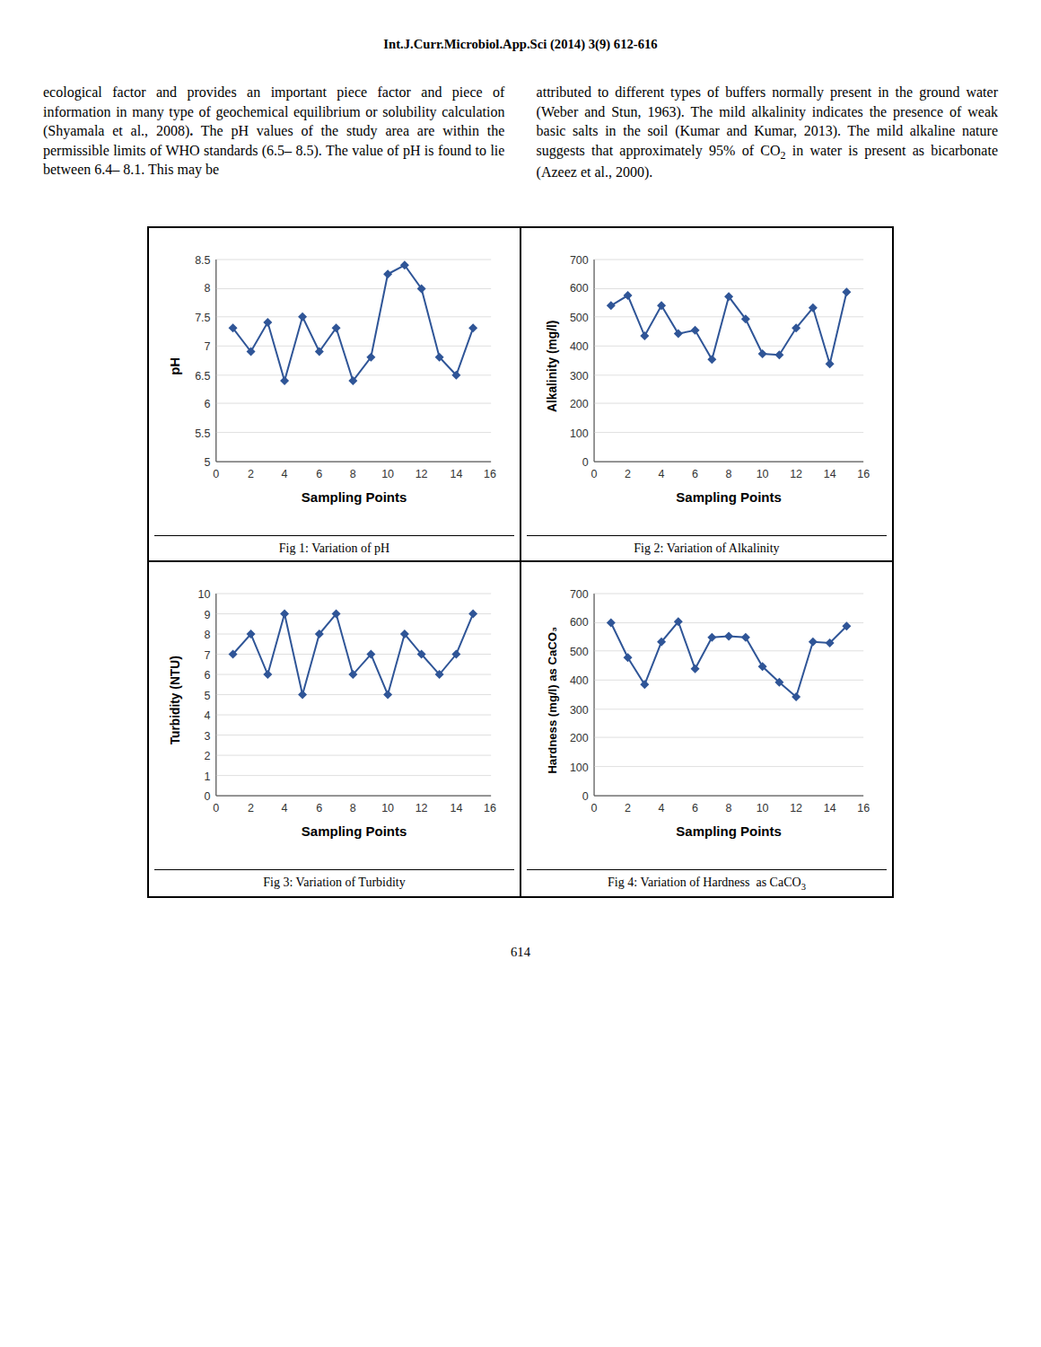Int.J.Curr.Microbiol.App.Sci (2014) 3(9) 612-616
ecological factor and provides an important piece factor and piece of information in many type of geochemical equilibrium or solubility calculation (Shyamala et al., 2008). The pH values of the study area are within the permissible limits of WHO standards (6.5– 8.5). The value of pH is found to lie between 6.4– 8.1. This may be
attributed to different types of buffers normally present in the ground water (Weber and Stun, 1963). The mild alkalinity indicates the presence of weak basic salts in the soil (Kumar and Kumar, 2013). The mild alkaline nature suggests that approximately 95% of CO2 in water is present as bicarbonate (Azeez et al., 2000).
8.5 8 7.5 7 6.5 6 5.5 5 0 2 4 6 8 10 12 14 16 pH Sampling Points
Fig 1: Variation of pH
700 600 500 400 300 200 100 0 0 2 4 6 8 10 12 14 16 Alkalinity (mg/l) Sampling Points
Fig 2: Variation of Alkalinity
10 9 8 7 6 5 4 3 2 1 0 0 2 4 6 8 10 12 14 16 Turbidity (NTU) Sampling Points
Fig 3: Variation of Turbidity
700 600 500 400 300 200 100 0 0 2 4 6 8 10 12 14 16 Hardness (mg/l) as CaCO₃ Sampling Points
Fig 4: Variation of Hardness as CaCO3
614